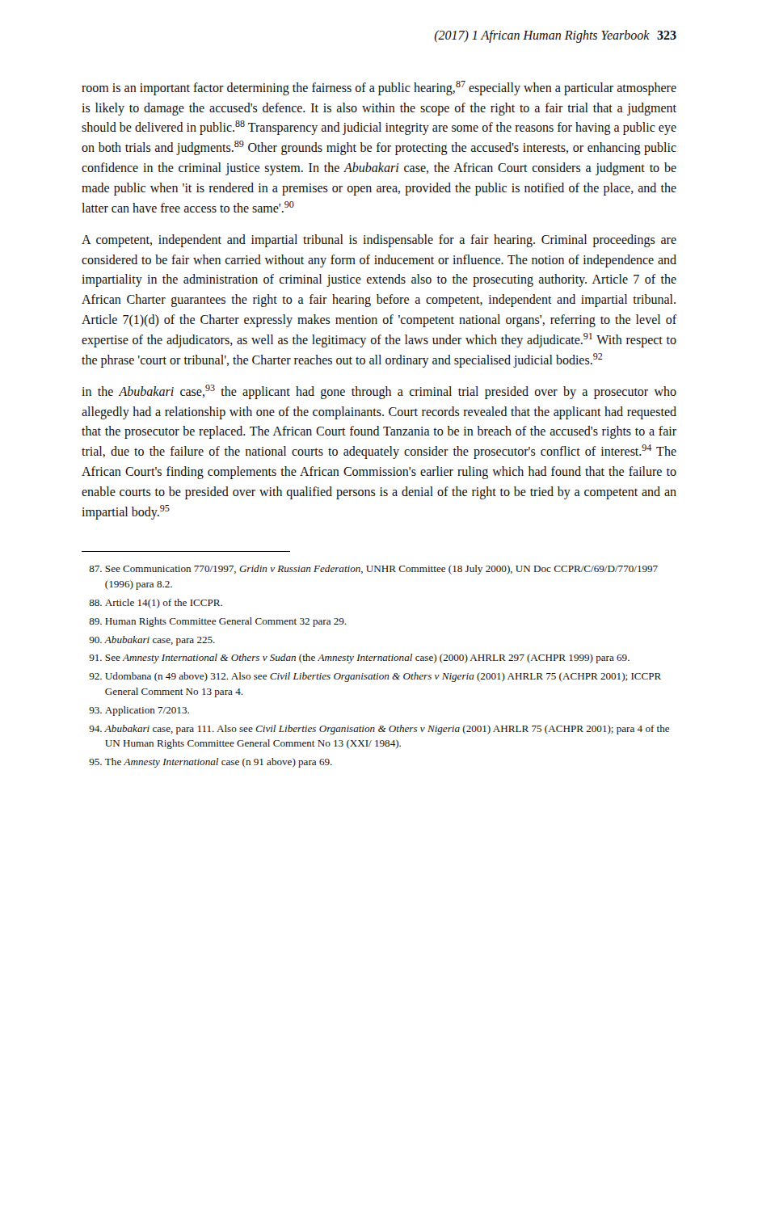(2017) 1 African Human Rights Yearbook323
room is an important factor determining the fairness of a public hearing,87 especially when a particular atmosphere is likely to damage the accused's defence. It is also within the scope of the right to a fair trial that a judgment should be delivered in public.88 Transparency and judicial integrity are some of the reasons for having a public eye on both trials and judgments.89 Other grounds might be for protecting the accused's interests, or enhancing public confidence in the criminal justice system. In the Abubakari case, the African Court considers a judgment to be made public when 'it is rendered in a premises or open area, provided the public is notified of the place, and the latter can have free access to the same'.90
A competent, independent and impartial tribunal is indispensable for a fair hearing. Criminal proceedings are considered to be fair when carried without any form of inducement or influence. The notion of independence and impartiality in the administration of criminal justice extends also to the prosecuting authority. Article 7 of the African Charter guarantees the right to a fair hearing before a competent, independent and impartial tribunal. Article 7(1)(d) of the Charter expressly makes mention of 'competent national organs', referring to the level of expertise of the adjudicators, as well as the legitimacy of the laws under which they adjudicate.91 With respect to the phrase 'court or tribunal', the Charter reaches out to all ordinary and specialised judicial bodies.92
in the Abubakari case,93 the applicant had gone through a criminal trial presided over by a prosecutor who allegedly had a relationship with one of the complainants. Court records revealed that the applicant had requested that the prosecutor be replaced. The African Court found Tanzania to be in breach of the accused's rights to a fair trial, due to the failure of the national courts to adequately consider the prosecutor's conflict of interest.94 The African Court's finding complements the African Commission's earlier ruling which had found that the failure to enable courts to be presided over with qualified persons is a denial of the right to be tried by a competent and an impartial body.95
See Communication 770/1997, Gridin v Russian Federation, UNHR Committee (18 July 2000), UN Doc CCPR/C/69/D/770/1997 (1996) para 8.2.
Article 14(1) of the ICCPR.
Human Rights Committee General Comment 32 para 29.
Abubakari case, para 225.
See Amnesty International & Others v Sudan (the Amnesty International case) (2000) AHRLR 297 (ACHPR 1999) para 69.
Udombana (n 49 above) 312. Also see Civil Liberties Organisation & Others v Nigeria (2001) AHRLR 75 (ACHPR 2001); ICCPR General Comment No 13 para 4.
Application 7/2013.
Abubakari case, para 111. Also see Civil Liberties Organisation & Others v Nigeria (2001) AHRLR 75 (ACHPR 2001); para 4 of the UN Human Rights Committee General Comment No 13 (XXI/ 1984).
The Amnesty International case (n 91 above) para 69.